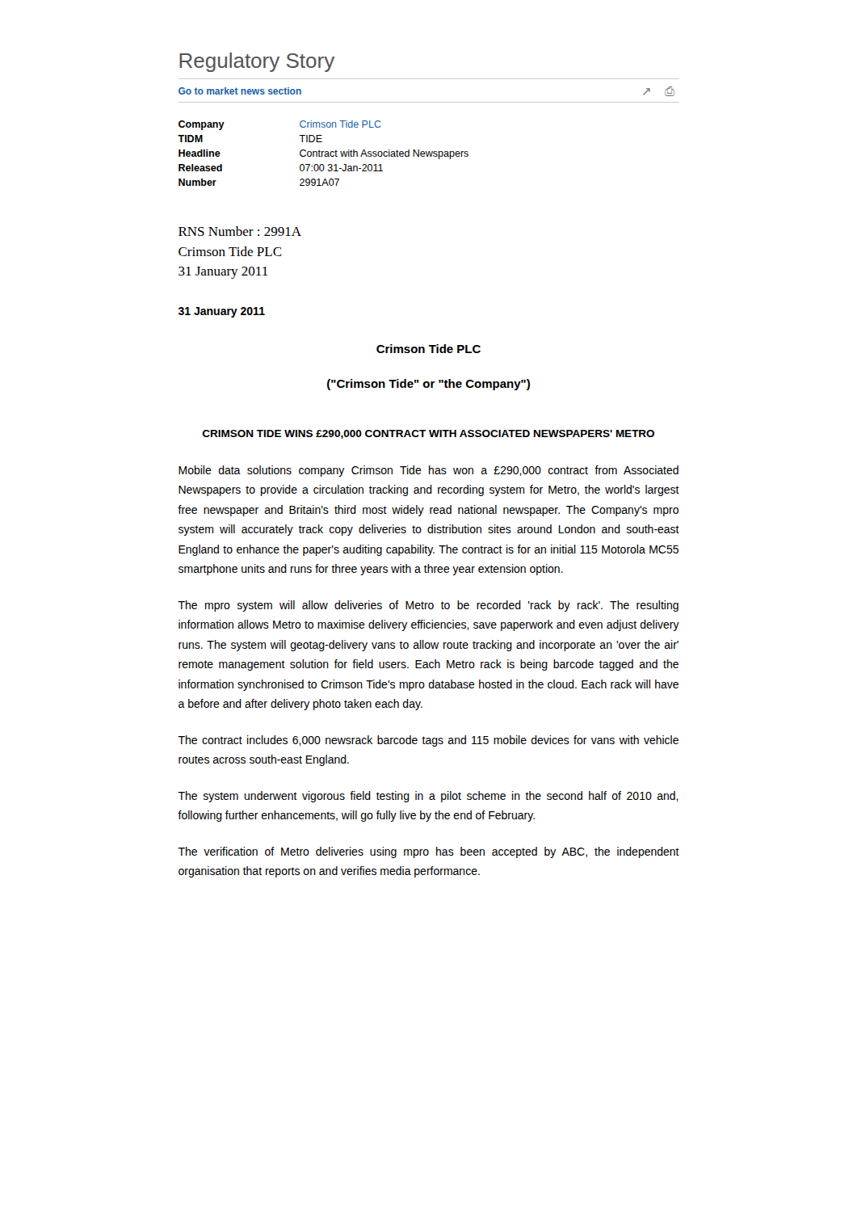Regulatory Story
Go to market news section ↗ ⎙
| Company | Crimson Tide PLC |
| TIDM | TIDE |
| Headline | Contract with Associated Newspapers |
| Released | 07:00 31-Jan-2011 |
| Number | 2991A07 |
RNS Number : 2991A
Crimson Tide PLC
31 January 2011
31 January 2011
Crimson Tide PLC
("Crimson Tide" or "the Company")
CRIMSON TIDE WINS £290,000 CONTRACT WITH ASSOCIATED NEWSPAPERS' METRO
Mobile data solutions company Crimson Tide has won a £290,000 contract from Associated Newspapers to provide a circulation tracking and recording system for Metro, the world's largest free newspaper and Britain's third most widely read national newspaper. The Company's mpro system will accurately track copy deliveries to distribution sites around London and south-east England to enhance the paper's auditing capability. The contract is for an initial 115 Motorola MC55 smartphone units and runs for three years with a three year extension option.
The mpro system will allow deliveries of Metro to be recorded 'rack by rack'. The resulting information allows Metro to maximise delivery efficiencies, save paperwork and even adjust delivery runs. The system will geotag-delivery vans to allow route tracking and incorporate an 'over the air' remote management solution for field users. Each Metro rack is being barcode tagged and the information synchronised to Crimson Tide's mpro database hosted in the cloud. Each rack will have a before and after delivery photo taken each day.
The contract includes 6,000 newsrack barcode tags and 115 mobile devices for vans with vehicle routes across south-east England.
The system underwent vigorous field testing in a pilot scheme in the second half of 2010 and, following further enhancements, will go fully live by the end of February.
The verification of Metro deliveries using mpro has been accepted by ABC, the independent organisation that reports on and verifies media performance.